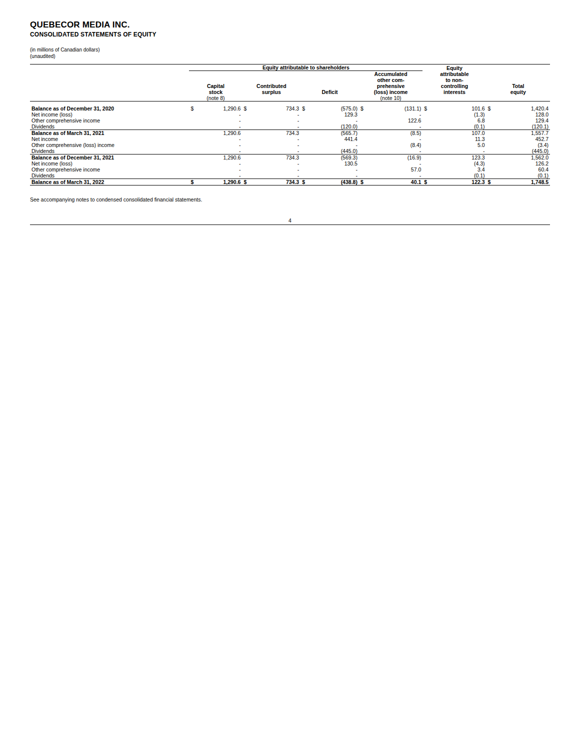QUEBECOR MEDIA INC.
CONSOLIDATED STATEMENTS OF EQUITY
(in millions of Canadian dollars)
(unaudited)
| | Equity attributable to shareholders | Equity | |
| | | Accumulated | attributable | |
| | | other com- | to non- | |
| | Capital | Contributed | | prehensive | controlling | Total |
| | stock | surplus | Deficit | (loss) income | interests | equity |
| | (note 8) | | | (note 10) | | |
| Balance as of December 31, 2020 | $ | 1,290.6 | $ | 734.3 | $ | (575.0) | $ | (131.1) | $ | 101.6 | $ | 1,420.4 |
| Net income (loss) | | - | | - | | 129.3 | | - | | (1.3) | | 128.0 |
| Other comprehensive income | | - | | - | | - | | 122.6 | | 6.8 | | 129.4 |
| Dividends | | - | | - | | (120.0) | | - | | (0.1) | | (120.1) |
| Balance as of March 31, 2021 | | 1,290.6 | | 734.3 | | (565.7) | | (8.5) | | 107.0 | | 1,557.7 |
| Net income | | - | | - | | 441.4 | | - | | 11.3 | | 452.7 |
| Other comprehensive (loss) income | | - | | - | | - | | (8.4) | | 5.0 | | (3.4) |
| Dividends | | - | | - | | (445.0) | | - | | - | | (445.0) |
| Balance as of December 31, 2021 | | 1,290.6 | | 734.3 | | (569.3) | | (16.9) | | 123.3 | | 1,562.0 |
| Net income (loss) | | - | | - | | 130.5 | | - | | (4.3) | | 126.2 |
| Other comprehensive income | | - | | - | | - | | 57.0 | | 3.4 | | 60.4 |
| Dividends | | - | | - | | - | | - | | (0.1) | | (0.1) |
| Balance as of March 31, 2022 | $ | 1,290.6 | $ | 734.3 | $ | (438.8) | $ | 40.1 | $ | 122.3 | $ | 1,748.5 |
See accompanying notes to condensed consolidated financial statements.
4